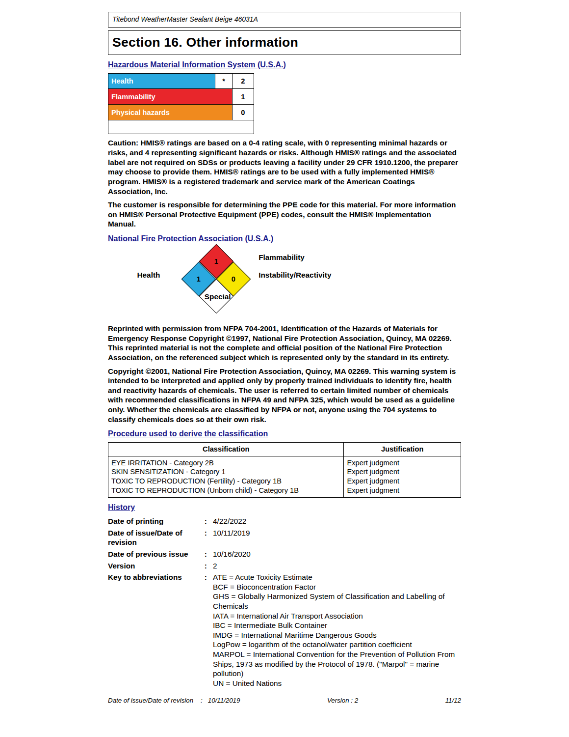Titebond WeatherMaster Sealant Beige 46031A
Section 16. Other information
Hazardous Material Information System (U.S.A.)
| Health | * | 2 |
| Flammability | 1 |
| Physical hazards | 0 |
Caution: HMIS® ratings are based on a 0-4 rating scale, with 0 representing minimal hazards or risks, and 4 representing significant hazards or risks. Although HMIS® ratings and the associated label are not required on SDSs or products leaving a facility under 29 CFR 1910.1200, the preparer may choose to provide them. HMIS® ratings are to be used with a fully implemented HMIS® program. HMIS® is a registered trademark and service mark of the American Coatings Association, Inc.
The customer is responsible for determining the PPE code for this material. For more information on HMIS® Personal Protective Equipment (PPE) codes, consult the HMIS® Implementation Manual.
National Fire Protection Association (U.S.A.)
1
1
0
Flammability
Health
Instability/Reactivity
Special
Reprinted with permission from NFPA 704-2001, Identification of the Hazards of Materials for Emergency Response Copyright ©1997, National Fire Protection Association, Quincy, MA 02269. This reprinted material is not the complete and official position of the National Fire Protection Association, on the referenced subject which is represented only by the standard in its entirety.
Copyright ©2001, National Fire Protection Association, Quincy, MA 02269. This warning system is intended to be interpreted and applied only by properly trained individuals to identify fire, health and reactivity hazards of chemicals. The user is referred to certain limited number of chemicals with recommended classifications in NFPA 49 and NFPA 325, which would be used as a guideline only. Whether the chemicals are classified by NFPA or not, anyone using the 704 systems to classify chemicals does so at their own risk.
Procedure used to derive the classification
| Classification | Justification |
| --- | --- |
| EYE IRRITATION - Category 2B SKIN SENSITIZATION - Category 1 TOXIC TO REPRODUCTION (Fertility) - Category 1B TOXIC TO REPRODUCTION (Unborn child) - Category 1B | Expert judgment Expert judgment Expert judgment Expert judgment |
History
| Date of printing | : | 4/22/2022 |
| Date of issue/Date of revision | : | 10/11/2019 |
| Date of previous issue | : | 10/16/2020 |
| Version | : | 2 |
| Key to abbreviations | : | ATE = Acute Toxicity Estimate BCF = Bioconcentration Factor GHS = Globally Harmonized System of Classification and Labelling of Chemicals IATA = International Air Transport Association IBC = Intermediate Bulk Container IMDG = International Maritime Dangerous Goods LogPow = logarithm of the octanol/water partition coefficient MARPOL = International Convention for the Prevention of Pollution From Ships, 1973 as modified by the Protocol of 1978. ("Marpol" = marine pollution) UN = United Nations |
Date of issue/Date of revision : 10/11/2019
Version : 2
11/12